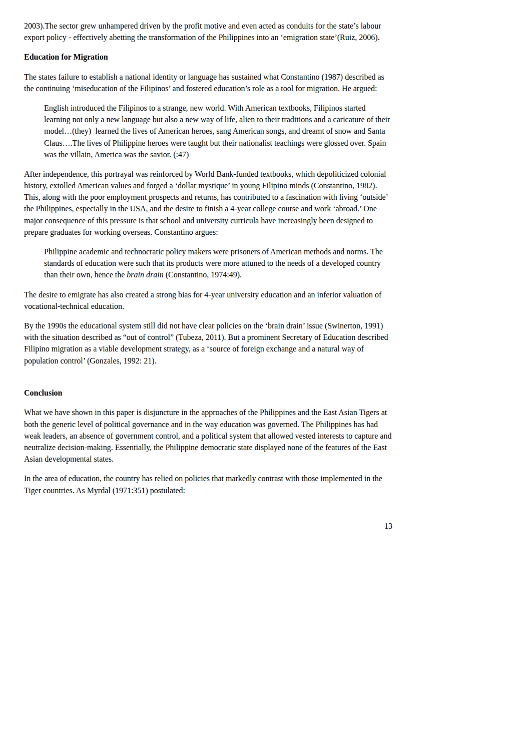2003).The sector grew unhampered driven by the profit motive and even acted as conduits for the state’s labour export policy - effectively abetting the transformation of the Philippines into an ‘emigration state’(Ruiz, 2006).
Education for Migration
The states failure to establish a national identity or language has sustained what Constantino (1987) described as the continuing ‘miseducation of the Filipinos’ and fostered education’s role as a tool for migration. He argued:
English introduced the Filipinos to a strange, new world. With American textbooks, Filipinos started learning not only a new language but also a new way of life, alien to their traditions and a caricature of their model…(they) learned the lives of American heroes, sang American songs, and dreamt of snow and Santa Claus….The lives of Philippine heroes were taught but their nationalist teachings were glossed over. Spain was the villain, America was the savior. (:47)
After independence, this portrayal was reinforced by World Bank-funded textbooks, which depoliticized colonial history, extolled American values and forged a ‘dollar mystique’ in young Filipino minds (Constantino, 1982). This, along with the poor employment prospects and returns, has contributed to a fascination with living ‘outside’ the Philippines, especially in the USA, and the desire to finish a 4-year college course and work ‘abroad.’ One major consequence of this pressure is that school and university curricula have increasingly been designed to prepare graduates for working overseas. Constantino argues:
Philippine academic and technocratic policy makers were prisoners of American methods and norms. The standards of education were such that its products were more attuned to the needs of a developed country than their own, hence the brain drain (Constantino, 1974:49).
The desire to emigrate has also created a strong bias for 4-year university education and an inferior valuation of vocational-technical education.
By the 1990s the educational system still did not have clear policies on the ‘brain drain’ issue (Swinerton, 1991) with the situation described as “out of control” (Tubeza, 2011). But a prominent Secretary of Education described Filipino migration as a viable development strategy, as a ‘source of foreign exchange and a natural way of population control’ (Gonzales, 1992: 21).
Conclusion
What we have shown in this paper is disjuncture in the approaches of the Philippines and the East Asian Tigers at both the generic level of political governance and in the way education was governed. The Philippines has had weak leaders, an absence of government control, and a political system that allowed vested interests to capture and neutralize decision-making. Essentially, the Philippine democratic state displayed none of the features of the East Asian developmental states.
In the area of education, the country has relied on policies that markedly contrast with those implemented in the Tiger countries. As Myrdal (1971:351) postulated:
13